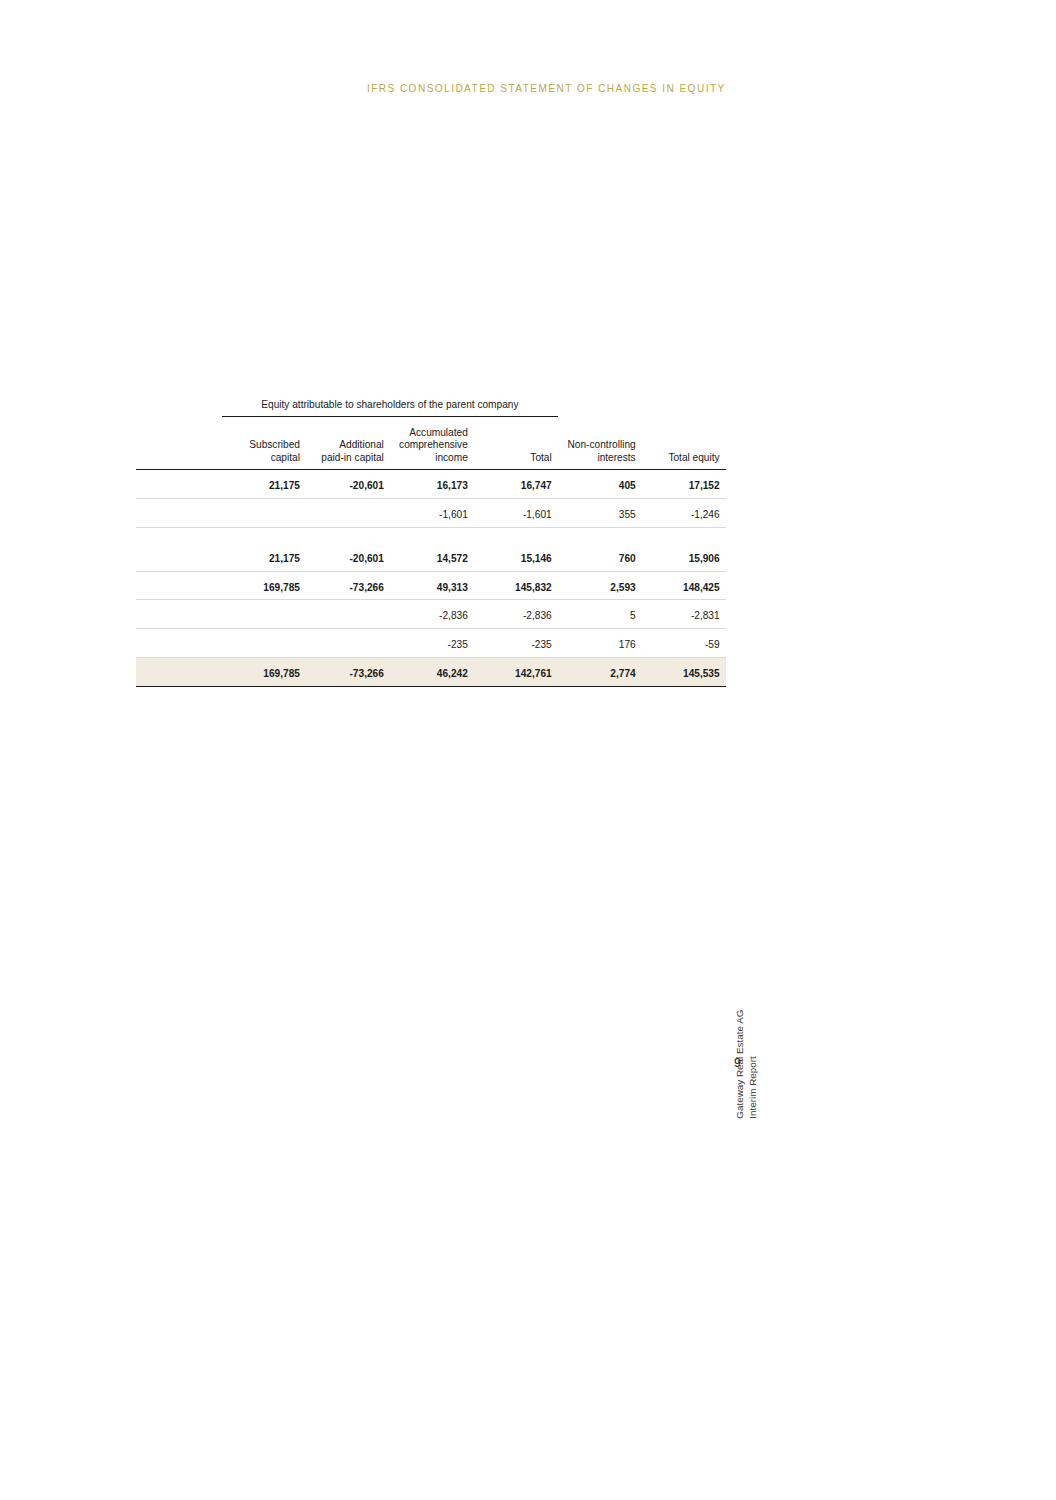IFRS CONSOLIDATED STATEMENT OF CHANGES IN EQUITY
| | Equity attributable to shareholders of the parent company | | |
| --- | --- | --- | --- |
| | Subscribed capital | Additional paid-in capital | Accumulated comprehensive income | Total | Non-controlling interests | Total equity |
| | 21,175 | -20,601 | 16,173 | 16,747 | 405 | 17,152 |
| | | | -1,601 | -1,601 | 355 | -1,246 |
| | 21,175 | -20,601 | 14,572 | 15,146 | 760 | 15,906 |
| | 169,785 | -73,266 | 49,313 | 145,832 | 2,593 | 148,425 |
| | | | -2,836 | -2,836 | 5 | -2,831 |
| | | | -235 | -235 | 176 | -59 |
| | 169,785 | -73,266 | 46,242 | 142,761 | 2,774 | 145,535 |
Gateway Real Estate AG Interim Report
9